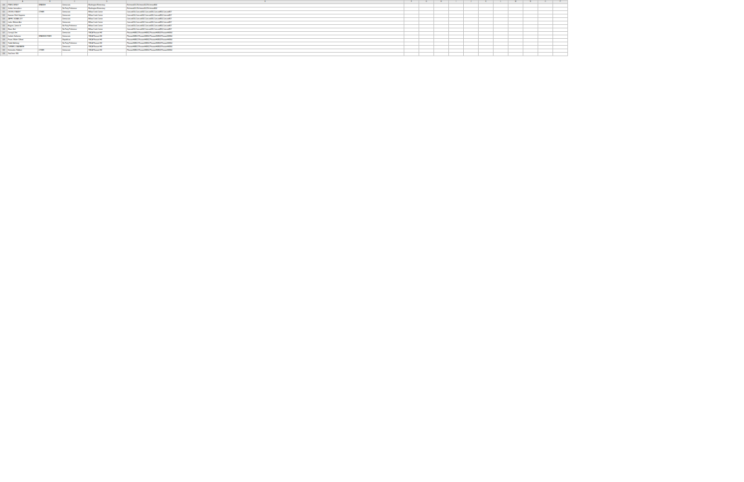| | A | B | C | D | E | F | G | H | I | J | K | L | M | N | O | P |
| --- | --- | --- | --- | --- | --- | --- | --- | --- | --- | --- | --- | --- | --- | --- | --- | --- |
| 319 | PINES, MINDY | SPANISH | Democratic | Washington Elementary | Richmond101,Richmond102,Richmond844 | | | | | | | | | | | |
| 320 | Jordan, bernadine c | | No Party Preference | Washington Elementary | Richmond101,Richmond102,Richmond844 | | | | | | | | | | | |
| 321 | CROSS, STACEY | OTHER | Democratic | Willow Creek Center | Concord150,Concord162,Concord165,Concord816,Concord817 | | | | | | | | | | | |
| 322 | Dawson, Ruth Gwyonne | | Democratic | Willow Creek Center | Concord150,Concord162,Concord165,Concord816,Concord817 | | | | | | | | | | | |
| 323 | JAFFE, SUSAN JOY | | Democratic | Willow Creek Center | Concord150,Concord162,Concord165,Concord816,Concord817 | | | | | | | | | | | |
| 324 | Ladra, Melanie Ann | | Democratic | Willow Creek Center | Concord150,Concord162,Concord165,Concord816,Concord817 | | | | | | | | | | | |
| 325 | Mcguire, James G | | No Party Preference | Willow Creek Center | Concord150,Concord162,Concord165,Concord816,Concord817 | | | | | | | | | | | |
| 326 | Sloan, Bert | | No Party Preference | Willow Creek Center | Concord150,Concord162,Concord165,Concord816,Concord817 | | | | | | | | | | | |
| 327 | Carvajal, Kim | | Democratic | YMCA Pleasant Hill | PleasantHill801,PleasantHill802,PleasantHill803,PleasantHill804 | | | | | | | | | | | |
| 328 | Corbett, Katherine | SPANISH/OTHER | Democratic | YMCA Pleasant Hill | PleasantHill801,PleasantHill802,PleasantHill803,PleasantHill804 | | | | | | | | | | | |
| 329 | Pease, Walter Clifford | | Republican | YMCA Pleasant Hill | PleasantHill801,PleasantHill802,PleasantHill803,PleasantHill804 | | | | | | | | | | | |
| 330 | Tiedall, Anthony | | No Party Preference | YMCA Pleasant Hill | PleasantHill801,PleasantHill802,PleasantHill803,PleasantHill804 | | | | | | | | | | | |
| 331 | TURNER, LISA MARIE | | Democratic | YMCA Pleasant Hill | PleasantHill801,PleasantHill802,PleasantHill803,PleasantHill804 | | | | | | | | | | | |
| 332 | Vermeulen, Robbert | OTHER | Democratic | YMCA Pleasant Hill | PleasantHill801,PleasantHill802,PleasantHill803,PleasantHill804 | | | | | | | | | | | |
| 333 | Total lines: 830 | | | | | | | | | | | | | | | |